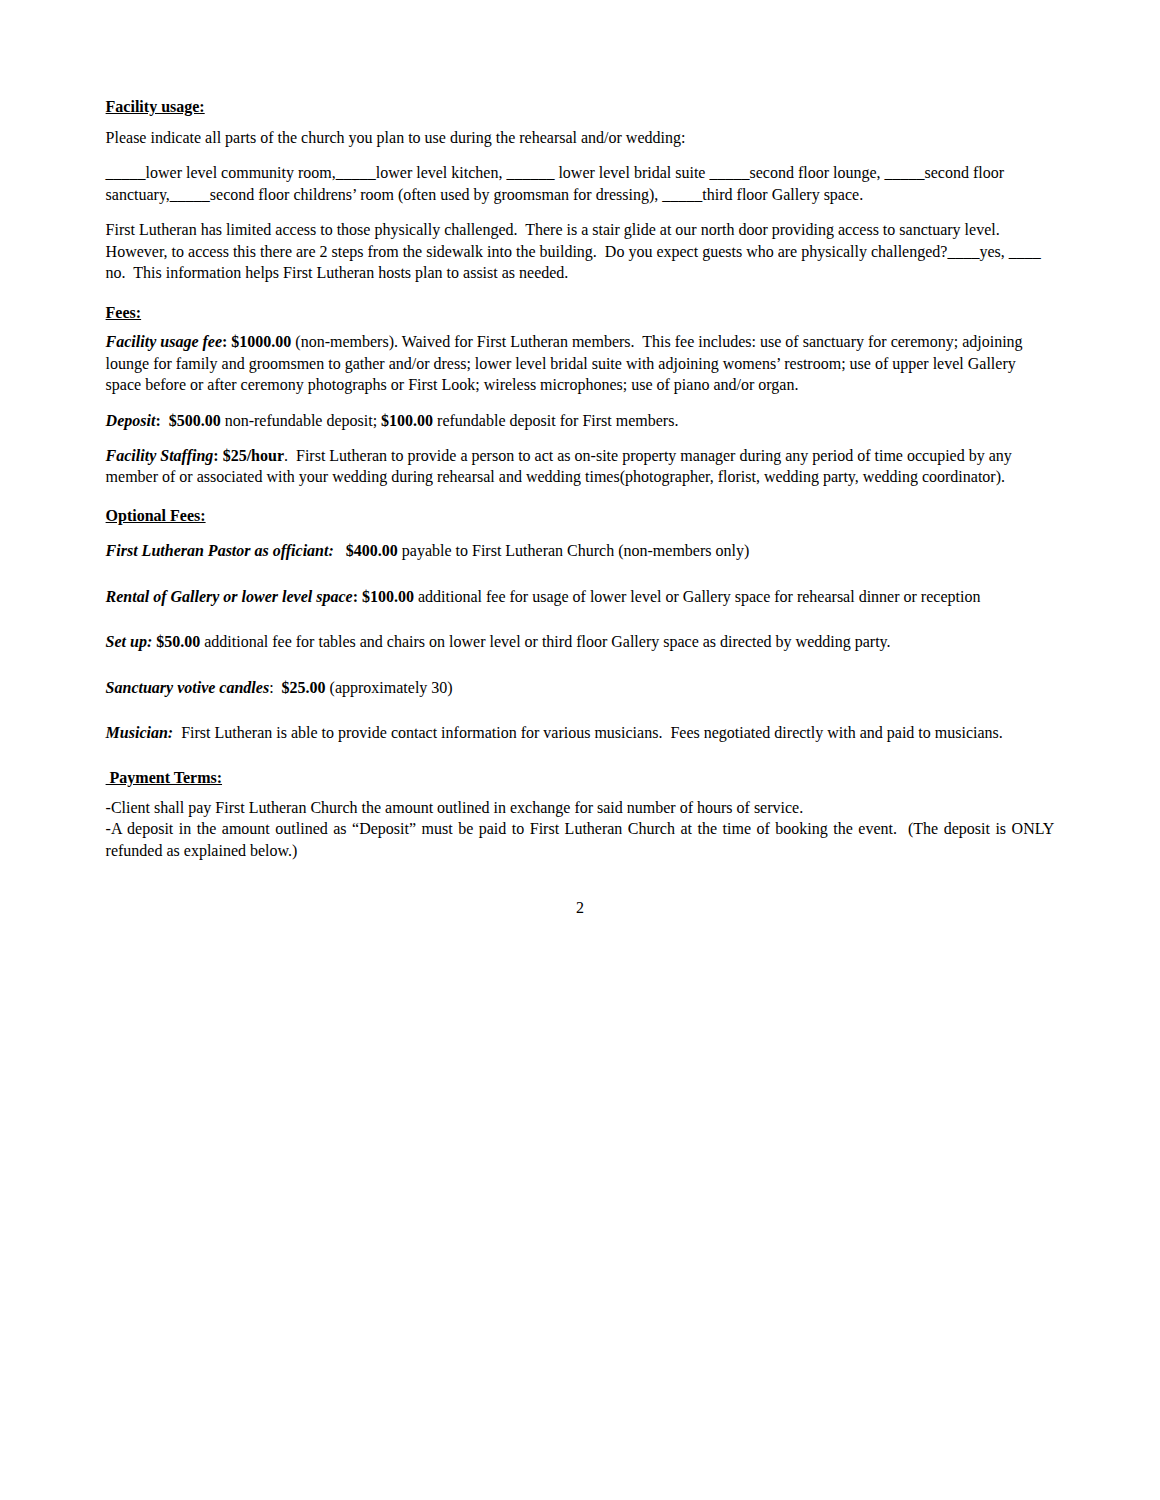Facility usage:
Please indicate all parts of the church you plan to use during the rehearsal and/or wedding:
_____lower level community room,_____lower level kitchen, ______ lower level bridal suite _____second floor lounge, _____second floor sanctuary,_____second floor childrens’ room (often used by groomsman for dressing), _____third floor Gallery space.
First Lutheran has limited access to those physically challenged. There is a stair glide at our north door providing access to sanctuary level. However, to access this there are 2 steps from the sidewalk into the building. Do you expect guests who are physically challenged?____yes, ____ no. This information helps First Lutheran hosts plan to assist as needed.
Fees:
Facility usage fee: $1000.00 (non-members). Waived for First Lutheran members. This fee includes: use of sanctuary for ceremony; adjoining lounge for family and groomsmen to gather and/or dress; lower level bridal suite with adjoining womens’ restroom; use of upper level Gallery space before or after ceremony photographs or First Look; wireless microphones; use of piano and/or organ.
Deposit: $500.00 non-refundable deposit; $100.00 refundable deposit for First members.
Facility Staffing: $25/hour. First Lutheran to provide a person to act as on-site property manager during any period of time occupied by any member of or associated with your wedding during rehearsal and wedding times(photographer, florist, wedding party, wedding coordinator).
Optional Fees:
First Lutheran Pastor as officiant: $400.00 payable to First Lutheran Church (non-members only)
Rental of Gallery or lower level space: $100.00 additional fee for usage of lower level or Gallery space for rehearsal dinner or reception
Set up: $50.00 additional fee for tables and chairs on lower level or third floor Gallery space as directed by wedding party.
Sanctuary votive candles: $25.00 (approximately 30)
Musician: First Lutheran is able to provide contact information for various musicians. Fees negotiated directly with and paid to musicians.
Payment Terms:
-Client shall pay First Lutheran Church the amount outlined in exchange for said number of hours of service.
-A deposit in the amount outlined as “Deposit” must be paid to First Lutheran Church at the time of booking the event. (The deposit is ONLY refunded as explained below.)
2